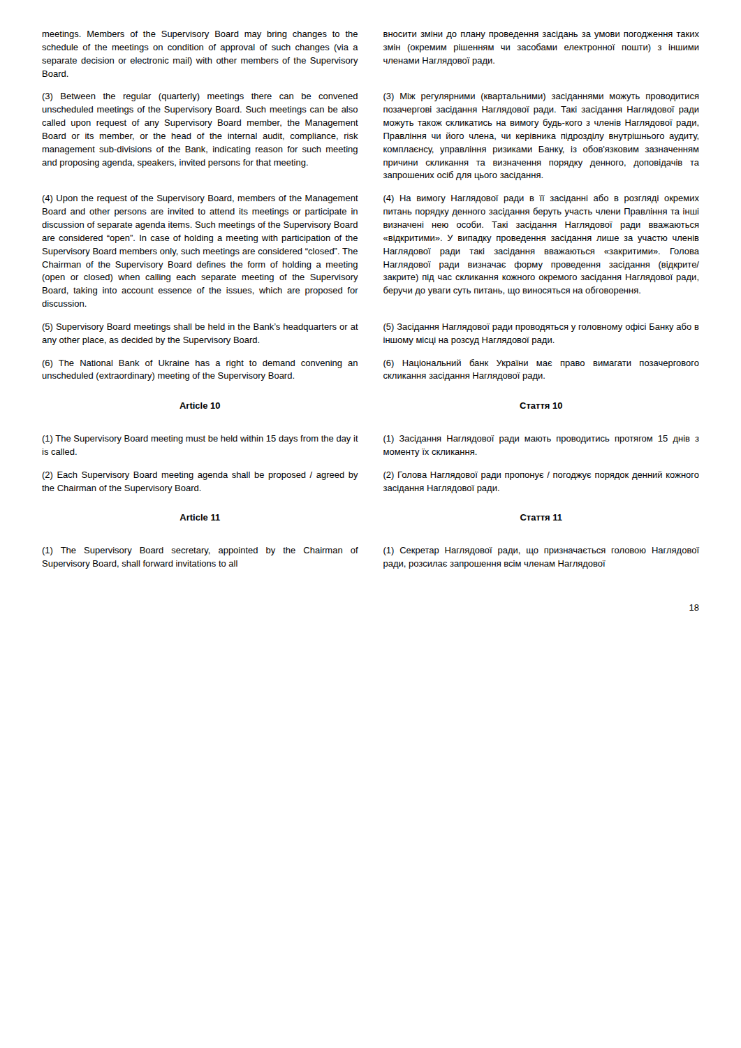| meetings. Members of the Supervisory Board may bring changes to the schedule of the meetings on condition of approval of such changes (via a separate decision or electronic mail) with other members of the Supervisory Board. | вносити зміни до плану проведення засідань за умови погодження таких змін (окремим рішенням чи засобами електронної пошти) з іншими членами Наглядової ради. |
| (3) Between the regular (quarterly) meetings there can be convened unscheduled meetings of the Supervisory Board. Such meetings can be also called upon request of any Supervisory Board member, the Management Board or its member, or the head of the internal audit, compliance, risk management sub-divisions of the Bank, indicating reason for such meeting and proposing agenda, speakers, invited persons for that meeting. | (3) Між регулярними (квартальними) засіданнями можуть проводитися позачергові засідання Наглядової ради. Такі засідання Наглядової ради можуть також скликатись на вимогу будь-кого з членів Наглядової ради, Правління чи його члена, чи керівника підрозділу внутрішнього аудиту, комплаєнсу, управління ризиками Банку, із обов'язковим зазначенням причини скликання та визначення порядку денного, доповідачів та запрошених осіб для цього засідання. |
| (4) Upon the request of the Supervisory Board, members of the Management Board and other persons are invited to attend its meetings or participate in discussion of separate agenda items. Such meetings of the Supervisory Board are considered “open”. In case of holding a meeting with participation of the Supervisory Board members only, such meetings are considered “closed”. The Chairman of the Supervisory Board defines the form of holding a meeting (open or closed) when calling each separate meeting of the Supervisory Board, taking into account essence of the issues, which are proposed for discussion. | (4) На вимогу Наглядової ради в її засіданні або в розгляді окремих питань порядку денного засідання беруть участь члени Правління та інші визначені нею особи. Такі засідання Наглядової ради вважаються «відкритими». У випадку проведення засідання лише за участю членів Наглядової ради такі засідання вважаються «закритими». Голова Наглядової ради визначає форму проведення засідання (відкрите/закрите) під час скликання кожного окремого засідання Наглядової ради, беручи до уваги суть питань, що виносяться на обговорення. |
| (5) Supervisory Board meetings shall be held in the Bank’s headquarters or at any other place, as decided by the Supervisory Board. | (5) Засідання Наглядової ради проводяться у головному офісі Банку або в іншому місці на розсуд Наглядової ради. |
| (6) The National Bank of Ukraine has a right to demand convening an unscheduled (extraordinary) meeting of the Supervisory Board. | (6) Національний банк України має право вимагати позачергового скликання засідання Наглядової ради. |
| Article 10 | Стаття 10 |
| (1) The Supervisory Board meeting must be held within 15 days from the day it is called. | (1) Засідання Наглядової ради мають проводитись протягом 15 днів з моменту їх скликання. |
| (2) Each Supervisory Board meeting agenda shall be proposed / agreed by the Chairman of the Supervisory Board. | (2) Голова Наглядової ради пропонує / погоджує порядок денний кожного засідання Наглядової ради. |
| Article 11 | Стаття 11 |
| (1) The Supervisory Board secretary, appointed by the Chairman of Supervisory Board, shall forward invitations to all | (1) Секретар Наглядової ради, що призначається головою Наглядової ради, розсилає запрошення всім членам Наглядової |
18